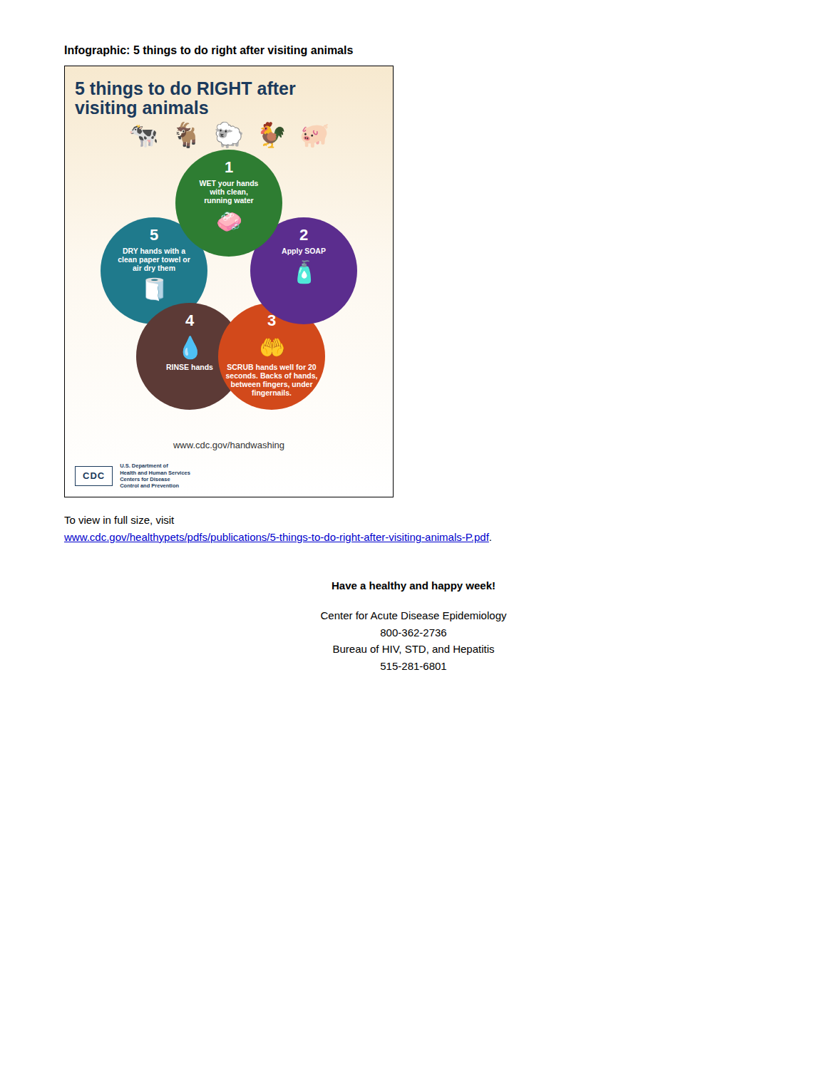Infographic: 5 things to do right after visiting animals
5 things to do RIGHT after
visiting animals
🐄🐐🐑🐓🐖
1 WET your hands
with clean,
running water 🧼
2 Apply SOAP 🧴
3 🤲 SCRUB hands well for 20
seconds. Backs of hands,
between fingers, under
fingernails.
4 💧 RINSE hands
5 DRY hands with a
clean paper towel or
air dry them 🧻
www.cdc.gov/handwashing
CDC
U.S. Department of
Health and Human Services
Centers for Disease
Control and Prevention
To view in full size, visit
www.cdc.gov/healthypets/pdfs/publications/5-things-to-do-right-after-visiting-animals-P.pdf.
Have a healthy and happy week!
Center for Acute Disease Epidemiology
800-362-2736
Bureau of HIV, STD, and Hepatitis
515-281-6801